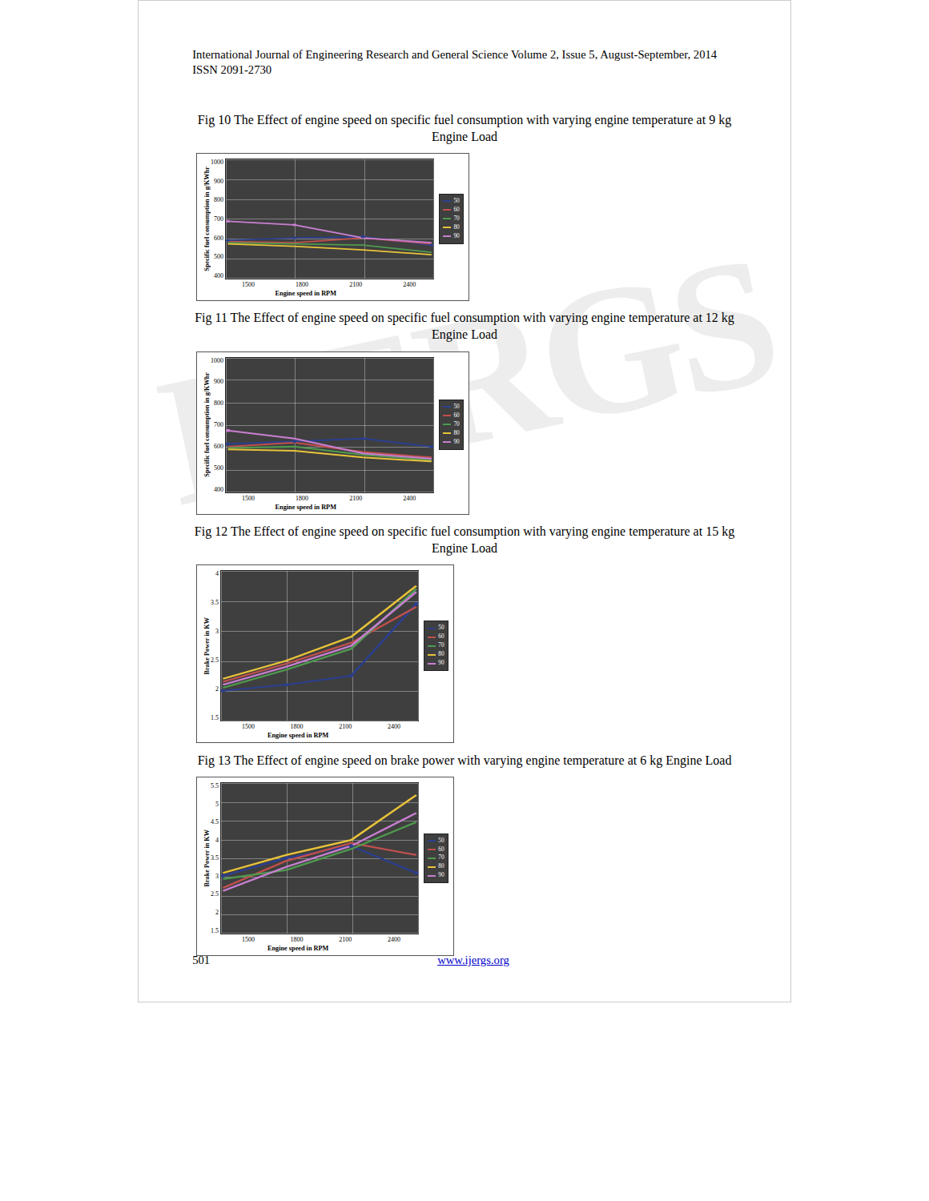IJERGS
International Journal of Engineering Research and General Science Volume 2, Issue 5, August-September, 2014
ISSN 2091-2730
Fig 10 The Effect of engine speed on specific fuel consumption with varying engine temperature at 9 kg Engine Load
Specific fuel consumption in g/KWhr
1000900800700600500400
50
60
70
80
90
1500180021002400
Engine speed in RPM
Fig 11 The Effect of engine speed on specific fuel consumption with varying engine temperature at 12 kg Engine Load
Specific fuel consumption in g/KWhr
1000900800700600500400
50
60
70
80
90
1500180021002400
Engine speed in RPM
Fig 12 The Effect of engine speed on specific fuel consumption with varying engine temperature at 15 kg Engine Load
Brake Power in KW
43.532.521.5
50
60
70
80
90
1500180021002400
Engine speed in RPM
Fig 13 The Effect of engine speed on brake power with varying engine temperature at 6 kg Engine Load
Brake Power in KW
5.554.543.532.521.5
50
60
70
80
90
1500180021002400
Engine speed in RPM
501
www.ijergs.org